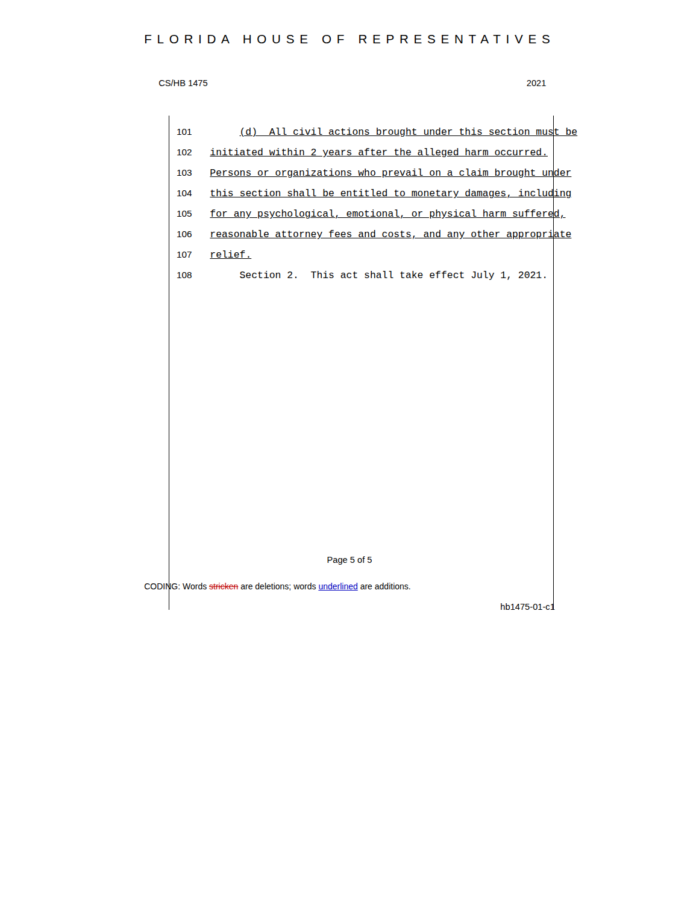FLORIDA HOUSE OF REPRESENTATIVES
CS/HB 1475 2021
| 101 | (d) All civil actions brought under this section must be |
| 102 | initiated within 2 years after the alleged harm occurred. |
| 103 | Persons or organizations who prevail on a claim brought under |
| 104 | this section shall be entitled to monetary damages, including |
| 105 | for any psychological, emotional, or physical harm suffered, |
| 106 | reasonable attorney fees and costs, and any other appropriate |
| 107 | relief. |
| 108 | Section 2. This act shall take effect July 1, 2021. |
Page 5 of 5
CODING: Words stricken are deletions; words underlined are additions.
hb1475-01-c1